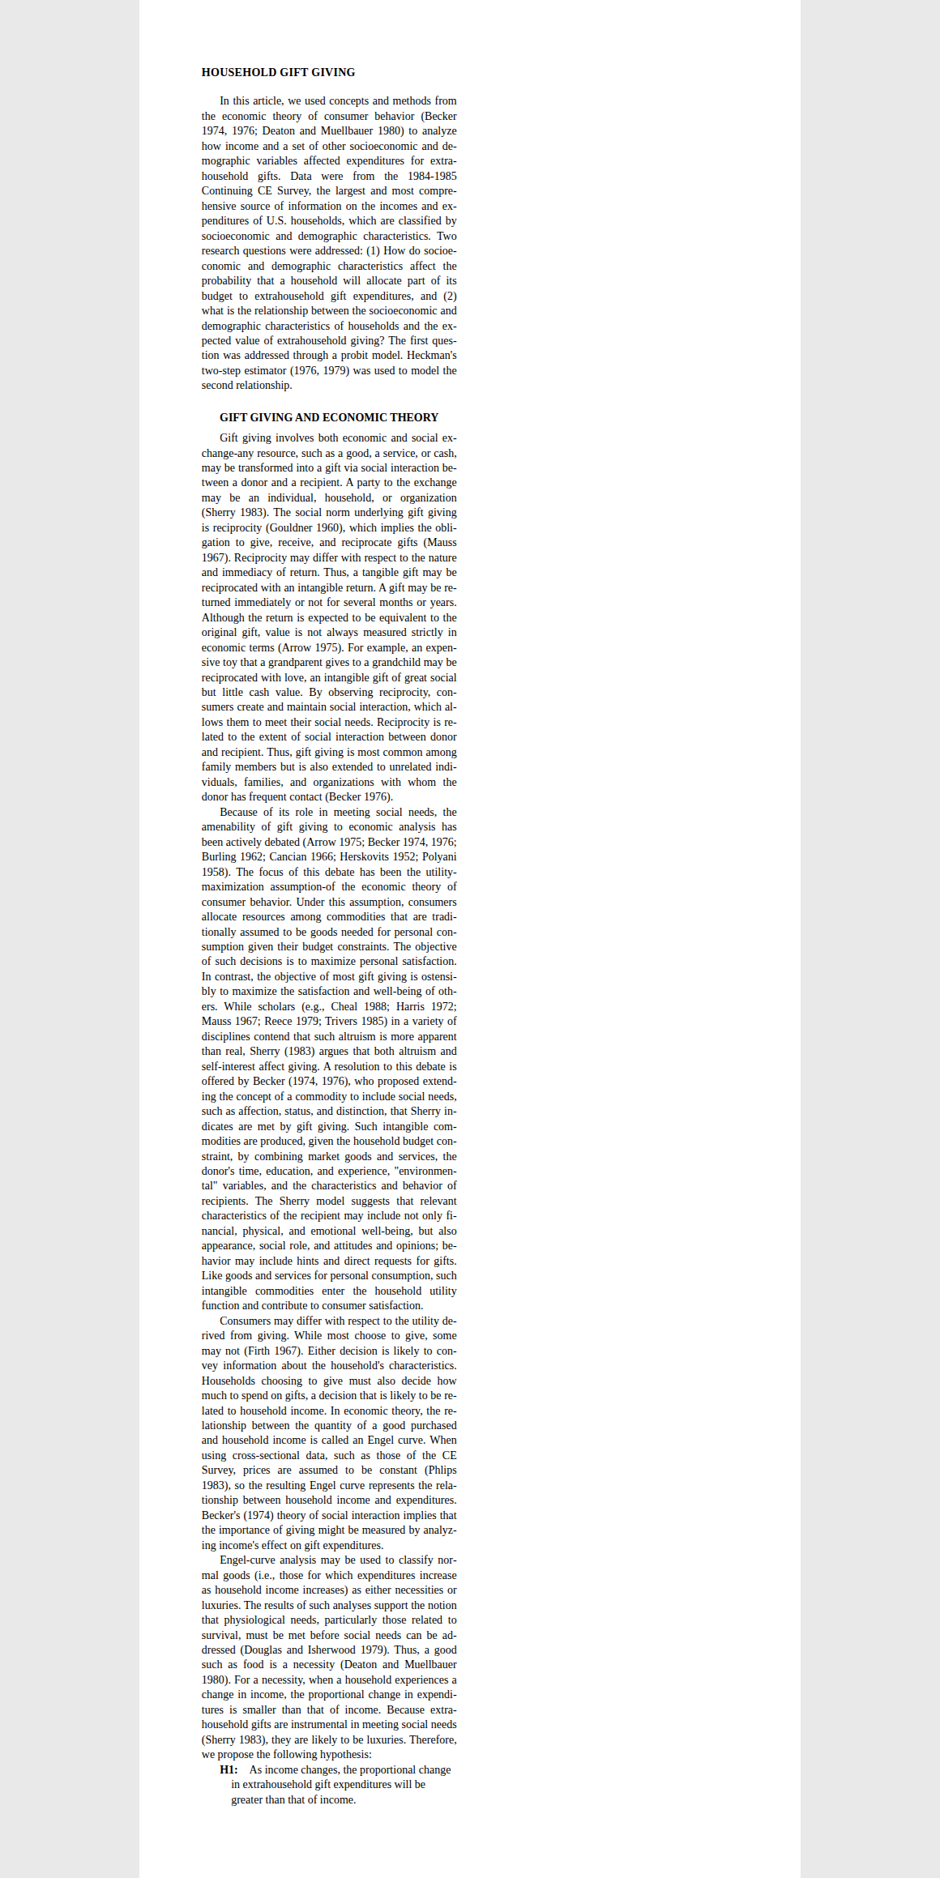Household Gift Giving
In this article, we used concepts and methods from the economic theory of consumer behavior (Becker 1974, 1976; Deaton and Muellbauer 1980) to analyze how income and a set of other socioeconomic and demographic variables affected expenditures for extrahousehold gifts. Data were from the 1984-1985 Continuing CE Survey, the largest and most comprehensive source of information on the incomes and expenditures of U.S. households, which are classified by socioeconomic and demographic characteristics. Two research questions were addressed: (1) How do socioeconomic and demographic characteristics affect the probability that a household will allocate part of its budget to extrahousehold gift expenditures, and (2) what is the relationship between the socioeconomic and demographic characteristics of households and the expected value of extrahousehold giving? The first question was addressed through a probit model. Heckman's two-step estimator (1976, 1979) was used to model the second relationship.
Gift Giving and Economic Theory
Gift giving involves both economic and social exchange-any resource, such as a good, a service, or cash, may be transformed into a gift via social interaction between a donor and a recipient. A party to the exchange may be an individual, household, or organization (Sherry 1983). The social norm underlying gift giving is reciprocity (Gouldner 1960), which implies the obligation to give, receive, and reciprocate gifts (Mauss 1967). Reciprocity may differ with respect to the nature and immediacy of return. Thus, a tangible gift may be reciprocated with an intangible return. A gift may be returned immediately or not for several months or years. Although the return is expected to be equivalent to the original gift, value is not always measured strictly in economic terms (Arrow 1975). For example, an expensive toy that a grandparent gives to a grandchild may be reciprocated with love, an intangible gift of great social but little cash value. By observing reciprocity, consumers create and maintain social interaction, which allows them to meet their social needs. Reciprocity is related to the extent of social interaction between donor and recipient. Thus, gift giving is most common among family members but is also extended to unrelated individuals, families, and organizations with whom the donor has frequent contact (Becker 1976).
Because of its role in meeting social needs, the amenability of gift giving to economic analysis has been actively debated (Arrow 1975; Becker 1974, 1976; Burling 1962; Cancian 1966; Herskovits 1952; Polyani 1958). The focus of this debate has been the utility-maximization assumption-of the economic theory of consumer behavior. Under this assumption, consumers allocate resources among commodities that are traditionally assumed to be goods needed for personal consumption given their budget constraints. The objective of such decisions is to maximize personal satisfaction. In contrast, the objective of most gift giving is ostensibly to maximize the satisfaction and well-being of others. While scholars (e.g., Cheal 1988; Harris 1972; Mauss 1967; Reece 1979; Trivers 1985) in a variety of disciplines contend that such altruism is more apparent than real, Sherry (1983) argues that both altruism and self-interest affect giving. A resolution to this debate is offered by Becker (1974, 1976), who proposed extending the concept of a commodity to include social needs, such as affection, status, and distinction, that Sherry indicates are met by gift giving. Such intangible commodities are produced, given the household budget constraint, by combining market goods and services, the donor's time, education, and experience, "environmental" variables, and the characteristics and behavior of recipients. The Sherry model suggests that relevant characteristics of the recipient may include not only financial, physical, and emotional well-being, but also appearance, social role, and attitudes and opinions; behavior may include hints and direct requests for gifts. Like goods and services for personal consumption, such intangible commodities enter the household utility function and contribute to consumer satisfaction.
Consumers may differ with respect to the utility derived from giving. While most choose to give, some may not (Firth 1967). Either decision is likely to convey information about the household's characteristics. Households choosing to give must also decide how much to spend on gifts, a decision that is likely to be related to household income. In economic theory, the relationship between the quantity of a good purchased and household income is called an Engel curve. When using cross-sectional data, such as those of the CE Survey, prices are assumed to be constant (Phlips 1983), so the resulting Engel curve represents the relationship between household income and expenditures. Becker's (1974) theory of social interaction implies that the importance of giving might be measured by analyzing income's effect on gift expenditures.
Engel-curve analysis may be used to classify normal goods (i.e., those for which expenditures increase as household income increases) as either necessities or luxuries. The results of such analyses support the notion that physiological needs, particularly those related to survival, must be met before social needs can be addressed (Douglas and Isherwood 1979). Thus, a good such as food is a necessity (Deaton and Muellbauer 1980). For a necessity, when a household experiences a change in income, the proportional change in expenditures is smaller than that of income. Because extrahousehold gifts are instrumental in meeting social needs (Sherry 1983), they are likely to be luxuries. Therefore, we propose the following hypothesis:
H1: As income changes, the proportional change in extrahousehold gift expenditures will be greater than that of income.